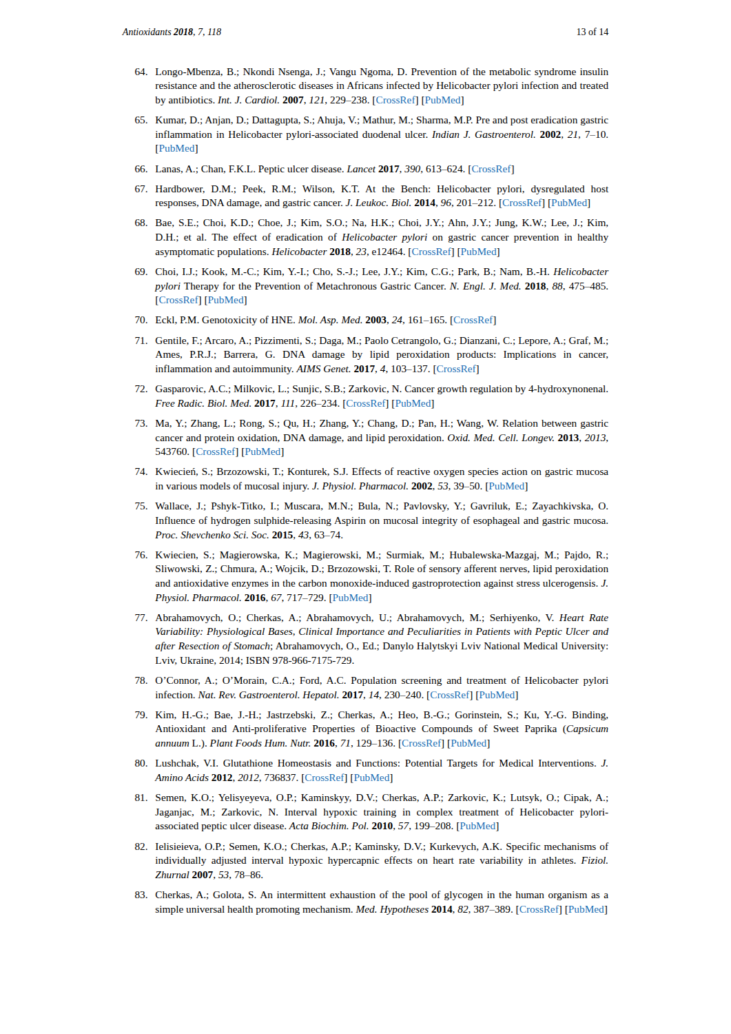Antioxidants 2018, 7, 118 13 of 14
64. Longo-Mbenza, B.; Nkondi Nsenga, J.; Vangu Ngoma, D. Prevention of the metabolic syndrome insulin resistance and the atherosclerotic diseases in Africans infected by Helicobacter pylori infection and treated by antibiotics. Int. J. Cardiol. 2007, 121, 229–238. [CrossRef] [PubMed]
65. Kumar, D.; Anjan, D.; Dattagupta, S.; Ahuja, V.; Mathur, M.; Sharma, M.P. Pre and post eradication gastric inflammation in Helicobacter pylori-associated duodenal ulcer. Indian J. Gastroenterol. 2002, 21, 7–10. [PubMed]
66. Lanas, A.; Chan, F.K.L. Peptic ulcer disease. Lancet 2017, 390, 613–624. [CrossRef]
67. Hardbower, D.M.; Peek, R.M.; Wilson, K.T. At the Bench: Helicobacter pylori, dysregulated host responses, DNA damage, and gastric cancer. J. Leukoc. Biol. 2014, 96, 201–212. [CrossRef] [PubMed]
68. Bae, S.E.; Choi, K.D.; Choe, J.; Kim, S.O.; Na, H.K.; Choi, J.Y.; Ahn, J.Y.; Jung, K.W.; Lee, J.; Kim, D.H.; et al. The effect of eradication of Helicobacter pylori on gastric cancer prevention in healthy asymptomatic populations. Helicobacter 2018, 23, e12464. [CrossRef] [PubMed]
69. Choi, I.J.; Kook, M.-C.; Kim, Y.-I.; Cho, S.-J.; Lee, J.Y.; Kim, C.G.; Park, B.; Nam, B.-H. Helicobacter pylori Therapy for the Prevention of Metachronous Gastric Cancer. N. Engl. J. Med. 2018, 88, 475–485. [CrossRef] [PubMed]
70. Eckl, P.M. Genotoxicity of HNE. Mol. Asp. Med. 2003, 24, 161–165. [CrossRef]
71. Gentile, F.; Arcaro, A.; Pizzimenti, S.; Daga, M.; Paolo Cetrangolo, G.; Dianzani, C.; Lepore, A.; Graf, M.; Ames, P.R.J.; Barrera, G. DNA damage by lipid peroxidation products: Implications in cancer, inflammation and autoimmunity. AIMS Genet. 2017, 4, 103–137. [CrossRef]
72. Gasparovic, A.C.; Milkovic, L.; Sunjic, S.B.; Zarkovic, N. Cancer growth regulation by 4-hydroxynonenal. Free Radic. Biol. Med. 2017, 111, 226–234. [CrossRef] [PubMed]
73. Ma, Y.; Zhang, L.; Rong, S.; Qu, H.; Zhang, Y.; Chang, D.; Pan, H.; Wang, W. Relation between gastric cancer and protein oxidation, DNA damage, and lipid peroxidation. Oxid. Med. Cell. Longev. 2013, 2013, 543760. [CrossRef] [PubMed]
74. Kwiecień, S.; Brzozowski, T.; Konturek, S.J. Effects of reactive oxygen species action on gastric mucosa in various models of mucosal injury. J. Physiol. Pharmacol. 2002, 53, 39–50. [PubMed]
75. Wallace, J.; Pshyk-Titko, I.; Muscara, M.N.; Bula, N.; Pavlovsky, Y.; Gavriluk, E.; Zayachkivska, O. Influence of hydrogen sulphide-releasing Aspirin on mucosal integrity of esophageal and gastric mucosa. Proc. Shevchenko Sci. Soc. 2015, 43, 63–74.
76. Kwiecien, S.; Magierowska, K.; Magierowski, M.; Surmiak, M.; Hubalewska-Mazgaj, M.; Pajdo, R.; Sliwowski, Z.; Chmura, A.; Wojcik, D.; Brzozowski, T. Role of sensory afferent nerves, lipid peroxidation and antioxidative enzymes in the carbon monoxide-induced gastroprotection against stress ulcerogensis. J. Physiol. Pharmacol. 2016, 67, 717–729. [PubMed]
77. Abrahamovych, O.; Cherkas, A.; Abrahamovych, U.; Abrahamovych, M.; Serhiyenko, V. Heart Rate Variability: Physiological Bases, Clinical Importance and Peculiarities in Patients with Peptic Ulcer and after Resection of Stomach; Abrahamovych, O., Ed.; Danylo Halytskyi Lviv National Medical University: Lviv, Ukraine, 2014; ISBN 978-966-7175-729.
78. O’Connor, A.; O’Morain, C.A.; Ford, A.C. Population screening and treatment of Helicobacter pylori infection. Nat. Rev. Gastroenterol. Hepatol. 2017, 14, 230–240. [CrossRef] [PubMed]
79. Kim, H.-G.; Bae, J.-H.; Jastrzebski, Z.; Cherkas, A.; Heo, B.-G.; Gorinstein, S.; Ku, Y.-G. Binding, Antioxidant and Anti-proliferative Properties of Bioactive Compounds of Sweet Paprika (Capsicum annuum L.). Plant Foods Hum. Nutr. 2016, 71, 129–136. [CrossRef] [PubMed]
80. Lushchak, V.I. Glutathione Homeostasis and Functions: Potential Targets for Medical Interventions. J. Amino Acids 2012, 2012, 736837. [CrossRef] [PubMed]
81. Semen, K.O.; Yelisyeyeva, O.P.; Kaminskyy, D.V.; Cherkas, A.P.; Zarkovic, K.; Lutsyk, O.; Cipak, A.; Jaganjac, M.; Zarkovic, N. Interval hypoxic training in complex treatment of Helicobacter pylori-associated peptic ulcer disease. Acta Biochim. Pol. 2010, 57, 199–208. [PubMed]
82. Ielisieieva, O.P.; Semen, K.O.; Cherkas, A.P.; Kaminsky, D.V.; Kurkevych, A.K. Specific mechanisms of individually adjusted interval hypoxic hypercapnic effects on heart rate variability in athletes. Fiziol. Zhurnal 2007, 53, 78–86.
83. Cherkas, A.; Golota, S. An intermittent exhaustion of the pool of glycogen in the human organism as a simple universal health promoting mechanism. Med. Hypotheses 2014, 82, 387–389. [CrossRef] [PubMed]